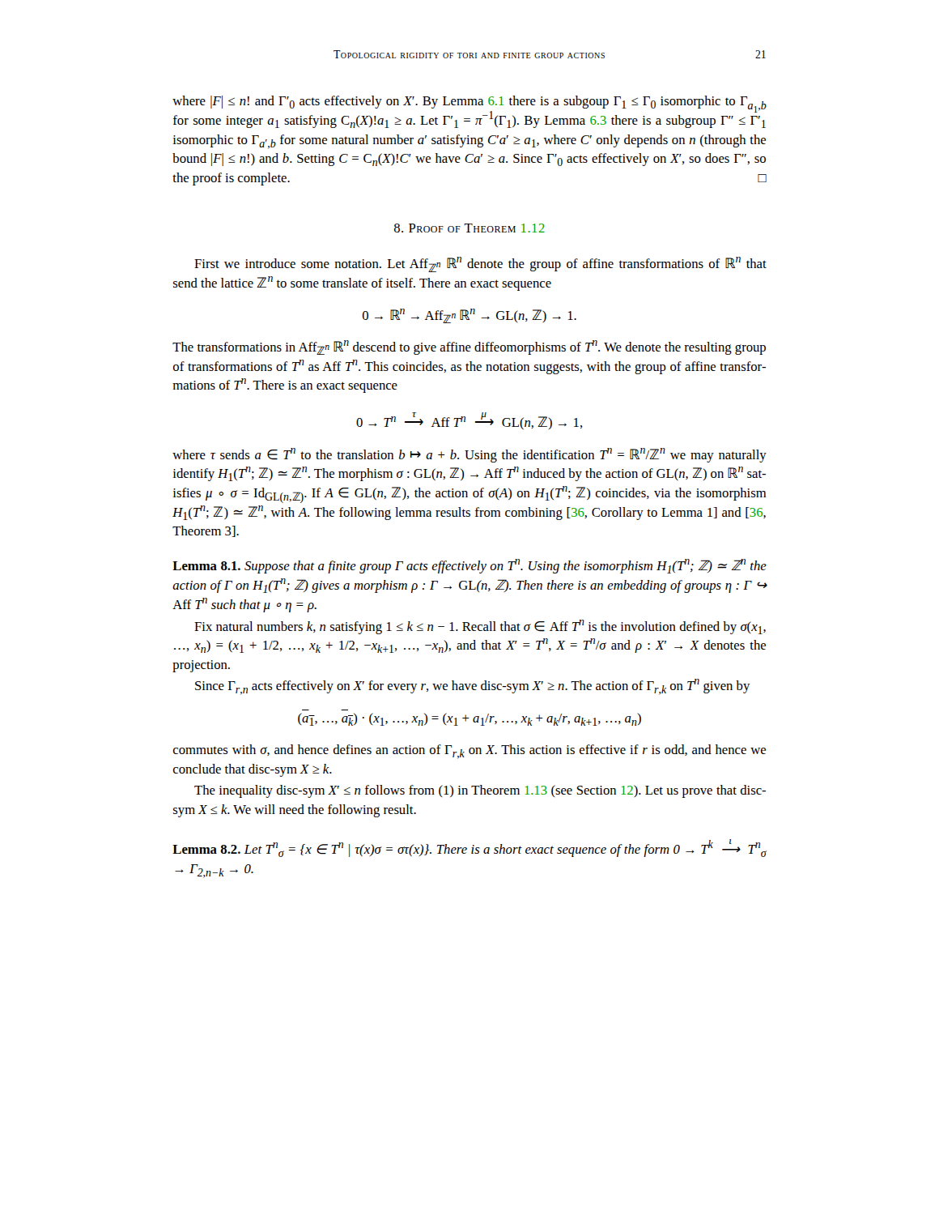Topological rigidity of tori and finite group actions 21
where |F| ≤ n! and Γ′0 acts effectively on X′. By Lemma 6.1 there is a subgoup Γ1 ≤ Γ0 isomorphic to Γa1,b for some integer a1 satisfying Cn(X)!a1 ≥ a. Let Γ′1 = π−1(Γ1). By Lemma 6.3 there is a subgroup Γ″ ≤ Γ′1 isomorphic to Γa′,b for some natural number a′ satisfying C′a′ ≥ a1, where C′ only depends on n (through the bound |F| ≤ n!) and b. Setting C = Cn(X)!C′ we have Ca′ ≥ a. Since Γ′0 acts effectively on X′, so does Γ″, so the proof is complete. □
8. Proof of Theorem 1.12
First we introduce some notation. Let Affℤn ℝn denote the group of affine transformations of ℝn that send the lattice ℤn to some translate of itself. There an exact sequence
0 → ℝn → Affℤn ℝn → GL(n, ℤ) → 1.
The transformations in Affℤn ℝn descend to give affine diffeomorphisms of Tn. We denote the resulting group of transformations of Tn as Aff Tn. This coincides, as the notation suggests, with the group of affine transformations of Tn. There is an exact sequence
0 → Tn τ⟶ Aff Tn μ⟶ GL(n, ℤ) → 1,
where τ sends a ∈ Tn to the translation b ↦ a + b. Using the identification Tn = ℝn/ℤn we may naturally identify H1(Tn; ℤ) ≃ ℤn. The morphism σ : GL(n, ℤ) → Aff Tn induced by the action of GL(n, ℤ) on ℝn satisfies μ ∘ σ = IdGL(n,ℤ). If A ∈ GL(n, ℤ), the action of σ(A) on H1(Tn; ℤ) coincides, via the isomorphism H1(Tn; ℤ) ≃ ℤn, with A. The following lemma results from combining [36, Corollary to Lemma 1] and [36, Theorem 3].
Lemma 8.1. Suppose that a finite group Γ acts effectively on Tn. Using the isomorphism H1(Tn; ℤ) ≃ ℤn the action of Γ on H1(Tn; ℤ) gives a morphism ρ : Γ → GL(n, ℤ). Then there is an embedding of groups η : Γ ↪ Aff Tn such that μ ∘ η = ρ.
Fix natural numbers k, n satisfying 1 ≤ k ≤ n − 1. Recall that σ ∈ Aff Tn is the involution defined by σ(x1, …, xn) = (x1 + 1/2, …, xk + 1/2, −xk+1, …, −xn), and that X′ = Tn, X = Tn/σ and ρ : X′ → X denotes the projection.
Since Γr,n acts effectively on X′ for every r, we have disc-sym X′ ≥ n. The action of Γr,k on Tn given by
(a1, …, ak) · (x1, …, xn) = (x1 + a1/r, …, xk + ak/r, ak+1, …, an)
commutes with σ, and hence defines an action of Γr,k on X. This action is effective if r is odd, and hence we conclude that disc-sym X ≥ k.
The inequality disc-sym X′ ≤ n follows from (1) in Theorem 1.13 (see Section 12). Let us prove that disc-sym X ≤ k. We will need the following result.
Lemma 8.2. Let Tnσ = {x ∈ Tn | τ(x)σ = στ(x)}. There is a short exact sequence of the form 0 → Tk ι⟶ Tnσ → Γ2,n−k → 0.